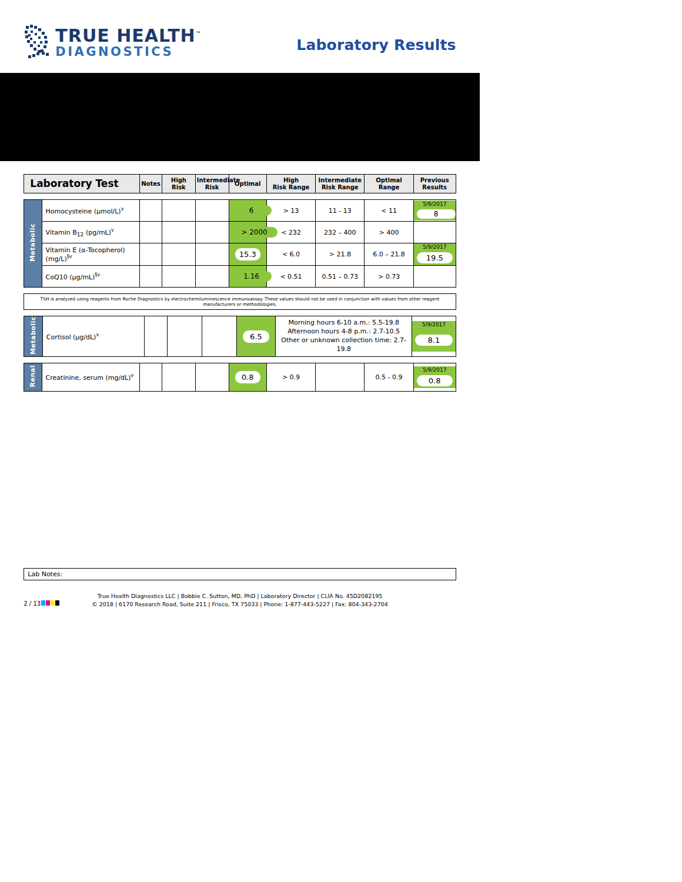TRUE HEALTH™
DIAGNOSTICS
Laboratory Results
| Laboratory Test | Notes | High Risk | Intermediate Risk | Optimal | High Risk Range | Intermediate Risk Range | Optimal Range | Previous Results |
| --- | --- | --- | --- | --- | --- | --- | --- | --- |
| Metabolic | Homocysteine (µmol/L) v | | | | 6 | > 13 | 11 - 13 | < 11 | 5/9/2017 8 |
| Vitamin B 12 (pg/mL) v | | | | > 2000 | < 232 | 232 – 400 | > 400 | |
| Vitamin E (α-Tocopherol) (mg/L) §v | | | | 15.3 | < 6.0 | > 21.8 | 6.0 – 21.8 | 5/9/2017 19.5 |
| CoQ10 (µg/mL) §v | | | | 1.16 | < 0.51 | 0.51 – 0.73 | > 0.73 | |
TSH is analyzed using reagents from Roche Diagnostics by electrochemiluminescence immunoassay. These values should not be used in conjunction with values from other reagent manufacturers or methodologies.
| Metabolic | Cortisol (µg/dL) v | | | | 6.5 | Morning hours 6-10 a.m.: 5.5-19.8 Afternoon hours 4-8 p.m.: 2.7-10.5 Other or unknown collection time: 2.7-19.8 | 5/9/2017 8.1 |
| Renal | Creatinine, serum (mg/dL) v | | | | 0.8 | > 0.9 | | 0.5 - 0.9 | 5/9/2017 0.8 |
Lab Notes:
2 / 13
True Health Diagnostics LLC | Bobbie C. Sutton, MD, PhD | Laboratory Director | CLIA No. 45D2082195
© 2018 | 6170 Research Road, Suite 211 | Frisco, TX 75033 | Phone: 1-877-443-5227 | Fax: 804-343-2704